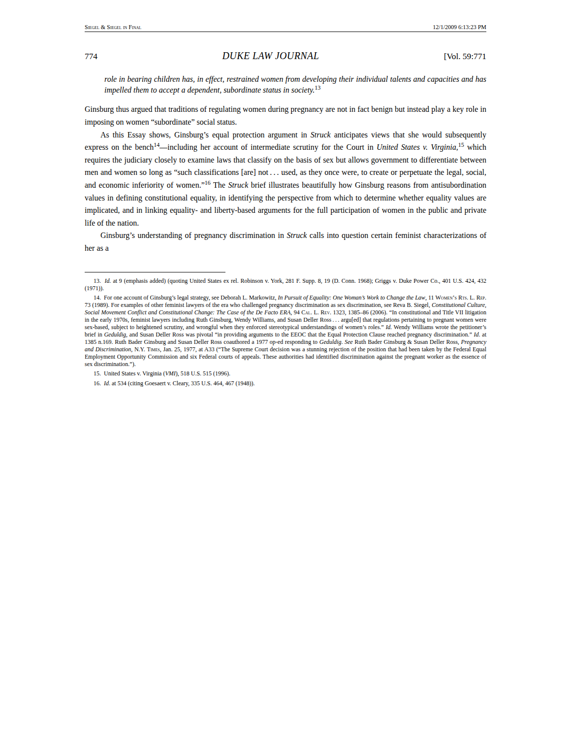Siegel & Siegel in Final 12/1/2009 6:13:23 PM
774 DUKE LAW JOURNAL [Vol. 59:771
role in bearing children has, in effect, restrained women from developing their individual talents and capacities and has impelled them to accept a dependent, subordinate status in society.13
Ginsburg thus argued that traditions of regulating women during pregnancy are not in fact benign but instead play a key role in imposing on women “subordinate” social status.
As this Essay shows, Ginsburg’s equal protection argument in Struck anticipates views that she would subsequently express on the bench14—including her account of intermediate scrutiny for the Court in United States v. Virginia,15 which requires the judiciary closely to examine laws that classify on the basis of sex but allows government to differentiate between men and women so long as “such classifications [are] not . . . used, as they once were, to create or perpetuate the legal, social, and economic inferiority of women.”16 The Struck brief illustrates beautifully how Ginsburg reasons from antisubordination values in defining constitutional equality, in identifying the perspective from which to determine whether equality values are implicated, and in linking equality- and liberty-based arguments for the full participation of women in the public and private life of the nation.
Ginsburg’s understanding of pregnancy discrimination in Struck calls into question certain feminist characterizations of her as a
13. Id. at 9 (emphasis added) (quoting United States ex rel. Robinson v. York, 281 F. Supp. 8, 19 (D. Conn. 1968); Griggs v. Duke Power Co., 401 U.S. 424, 432 (1971)).
14. For one account of Ginsburg’s legal strategy, see Deborah L. Markowitz, In Pursuit of Equality: One Woman’s Work to Change the Law, 11 Women’s Rts. L. Rep. 73 (1989). For examples of other feminist lawyers of the era who challenged pregnancy discrimination as sex discrimination, see Reva B. Siegel, Constitutional Culture, Social Movement Conflict and Constitutional Change: The Case of the De Facto ERA, 94 Cal. L. Rev. 1323, 1385–86 (2006). “In constitutional and Title VII litigation in the early 1970s, feminist lawyers including Ruth Ginsburg, Wendy Williams, and Susan Deller Ross . . . argu[ed] that regulations pertaining to pregnant women were sex-based, subject to heightened scrutiny, and wrongful when they enforced stereotypical understandings of women’s roles.” Id. Wendy Williams wrote the petitioner’s brief in Geduldig, and Susan Deller Ross was pivotal “in providing arguments to the EEOC that the Equal Protection Clause reached pregnancy discrimination.” Id. at 1385 n.169. Ruth Bader Ginsburg and Susan Deller Ross coauthored a 1977 op-ed responding to Geduldig. See Ruth Bader Ginsburg & Susan Deller Ross, Pregnancy and Discrimination, N.Y. Times, Jan. 25, 1977, at A33 (“The Supreme Court decision was a stunning rejection of the position that had been taken by the Federal Equal Employment Opportunity Commission and six Federal courts of appeals. These authorities had identified discrimination against the pregnant worker as the essence of sex discrimination.”).
15. United States v. Virginia (VMI), 518 U.S. 515 (1996).
16. Id. at 534 (citing Goesaert v. Cleary, 335 U.S. 464, 467 (1948)).